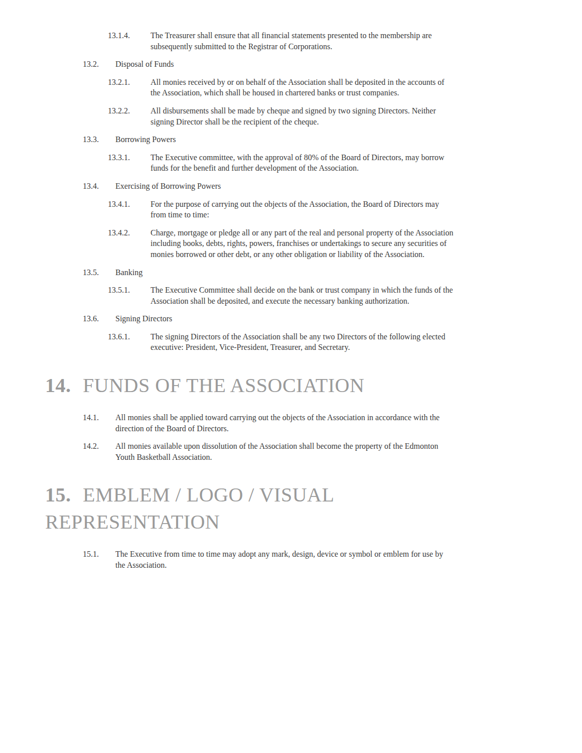13.1.4.
The Treasurer shall ensure that all financial statements presented to the membership are subsequently submitted to the Registrar of Corporations.
13.2.
Disposal of Funds
13.2.1.
All monies received by or on behalf of the Association shall be deposited in the accounts of the Association, which shall be housed in chartered banks or trust companies.
13.2.2.
All disbursements shall be made by cheque and signed by two signing Directors. Neither signing Director shall be the recipient of the cheque.
13.3.
Borrowing Powers
13.3.1.
The Executive committee, with the approval of 80% of the Board of Directors, may borrow funds for the benefit and further development of the Association.
13.4.
Exercising of Borrowing Powers
13.4.1.
For the purpose of carrying out the objects of the Association, the Board of Directors may from time to time:
13.4.2.
Charge, mortgage or pledge all or any part of the real and personal property of the Association including books, debts, rights, powers, franchises or undertakings to secure any securities of monies borrowed or other debt, or any other obligation or liability of the Association.
13.5.
Banking
13.5.1.
The Executive Committee shall decide on the bank or trust company in which the funds of the Association shall be deposited, and execute the necessary banking authorization.
13.6.
Signing Directors
13.6.1.
The signing Directors of the Association shall be any two Directors of the following elected executive: President, Vice-President, Treasurer, and Secretary.
14. FUNDS OF THE ASSOCIATION
14.1.
All monies shall be applied toward carrying out the objects of the Association in accordance with the direction of the Board of Directors.
14.2.
All monies available upon dissolution of the Association shall become the property of the Edmonton Youth Basketball Association.
15. EMBLEM / LOGO / VISUAL REPRESENTATION
15.1.
The Executive from time to time may adopt any mark, design, device or symbol or emblem for use by the Association.